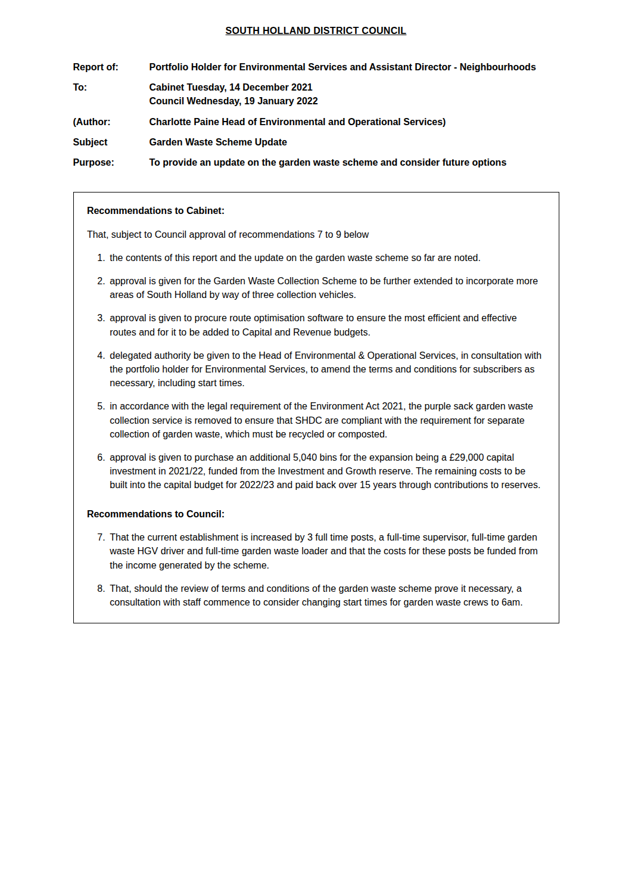SOUTH HOLLAND DISTRICT COUNCIL
| Report of: | Portfolio Holder for Environmental Services and Assistant Director - Neighbourhoods |
| To: | Cabinet Tuesday, 14 December 2021 Council Wednesday, 19 January 2022 |
| (Author: | Charlotte Paine Head of Environmental and Operational Services) |
| Subject | Garden Waste Scheme Update |
| Purpose: | To provide an update on the garden waste scheme and consider future options |
Recommendations to Cabinet:
That, subject to Council approval of recommendations 7 to 9 below
the contents of this report and the update on the garden waste scheme so far are noted.
approval is given for the Garden Waste Collection Scheme to be further extended to incorporate more areas of South Holland by way of three collection vehicles.
approval is given to procure route optimisation software to ensure the most efficient and effective routes and for it to be added to Capital and Revenue budgets.
delegated authority be given to the Head of Environmental & Operational Services, in consultation with the portfolio holder for Environmental Services, to amend the terms and conditions for subscribers as necessary, including start times.
in accordance with the legal requirement of the Environment Act 2021, the purple sack garden waste collection service is removed to ensure that SHDC are compliant with the requirement for separate collection of garden waste, which must be recycled or composted.
approval is given to purchase an additional 5,040 bins for the expansion being a £29,000 capital investment in 2021/22, funded from the Investment and Growth reserve. The remaining costs to be built into the capital budget for 2022/23 and paid back over 15 years through contributions to reserves.
Recommendations to Council:
That the current establishment is increased by 3 full time posts, a full-time supervisor, full-time garden waste HGV driver and full-time garden waste loader and that the costs for these posts be funded from the income generated by the scheme.
That, should the review of terms and conditions of the garden waste scheme prove it necessary, a consultation with staff commence to consider changing start times for garden waste crews to 6am.